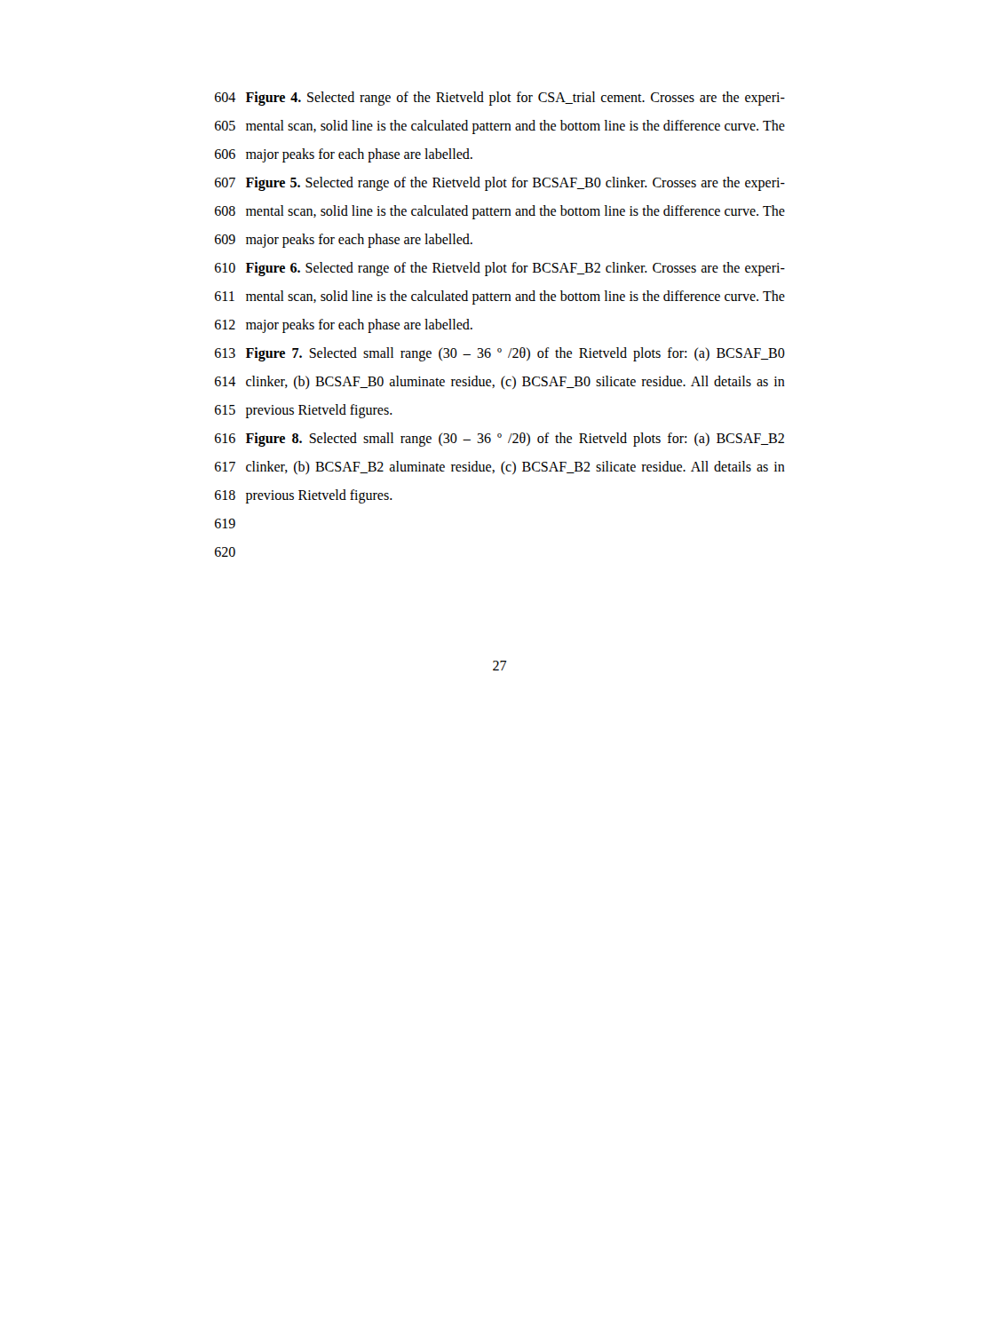604
605
606
Figure 4. Selected range of the Rietveld plot for CSA_trial cement. Crosses are the experimental scan, solid line is the calculated pattern and the bottom line is the difference curve. The major peaks for each phase are labelled.
607
608
609
Figure 5. Selected range of the Rietveld plot for BCSAF_B0 clinker. Crosses are the experimental scan, solid line is the calculated pattern and the bottom line is the difference curve. The major peaks for each phase are labelled.
610
611
612
Figure 6. Selected range of the Rietveld plot for BCSAF_B2 clinker. Crosses are the experimental scan, solid line is the calculated pattern and the bottom line is the difference curve. The major peaks for each phase are labelled.
613
614
615
Figure 7. Selected small range (30 – 36 º /2θ) of the Rietveld plots for: (a) BCSAF_B0 clinker, (b) BCSAF_B0 aluminate residue, (c) BCSAF_B0 silicate residue. All details as in previous Rietveld figures.
616
617
618
Figure 8. Selected small range (30 – 36 º /2θ) of the Rietveld plots for: (a) BCSAF_B2 clinker, (b) BCSAF_B2 aluminate residue, (c) BCSAF_B2 silicate residue. All details as in previous Rietveld figures.
619
620
27